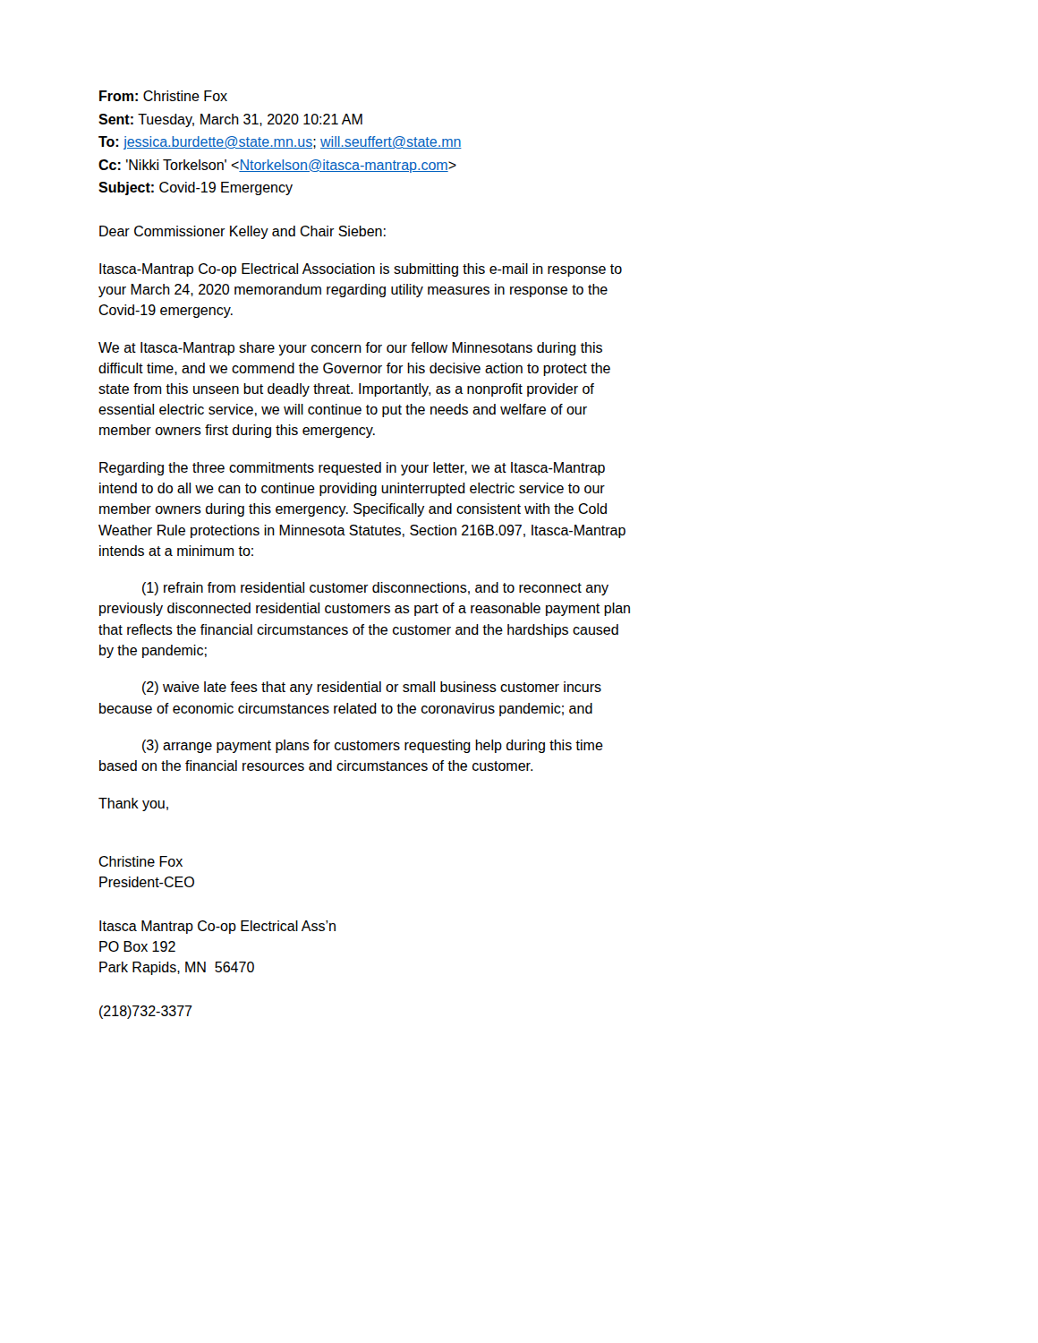From: Christine Fox
Sent: Tuesday, March 31, 2020 10:21 AM
To: jessica.burdette@state.mn.us; will.seuffert@state.mn
Cc: 'Nikki Torkelson' <Ntorkelson@itasca-mantrap.com>
Subject: Covid-19 Emergency
Dear Commissioner Kelley and Chair Sieben:
Itasca-Mantrap Co-op Electrical Association is submitting this e-mail in response to your March 24, 2020 memorandum regarding utility measures in response to the Covid-19 emergency.
We at Itasca-Mantrap share your concern for our fellow Minnesotans during this difficult time, and we commend the Governor for his decisive action to protect the state from this unseen but deadly threat. Importantly, as a nonprofit provider of essential electric service, we will continue to put the needs and welfare of our member owners first during this emergency.
Regarding the three commitments requested in your letter, we at Itasca-Mantrap intend to do all we can to continue providing uninterrupted electric service to our member owners during this emergency. Specifically and consistent with the Cold Weather Rule protections in Minnesota Statutes, Section 216B.097, Itasca-Mantrap intends at a minimum to:
(1) refrain from residential customer disconnections, and to reconnect any previously disconnected residential customers as part of a reasonable payment plan that reflects the financial circumstances of the customer and the hardships caused by the pandemic;
(2) waive late fees that any residential or small business customer incurs because of economic circumstances related to the coronavirus pandemic; and
(3) arrange payment plans for customers requesting help during this time based on the financial resources and circumstances of the customer.
Thank you,
Christine Fox
President-CEO
Itasca Mantrap Co-op Electrical Ass’n
PO Box 192
Park Rapids, MN 56470
(218)732-3377